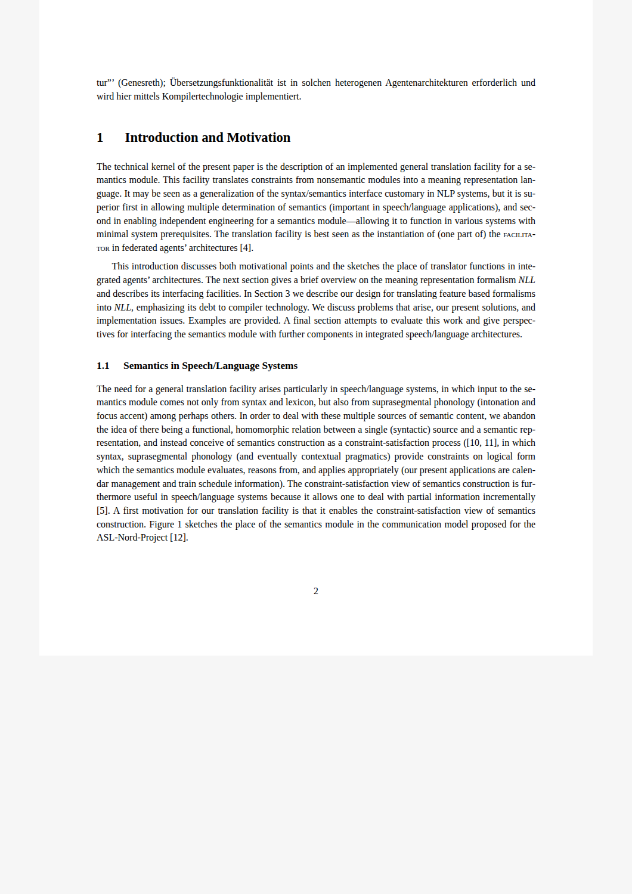tur”’ (Genesreth); Übersetzungsfunktionalität ist in solchen heterogenen Agentenarchitekturen erforderlich und wird hier mittels Kompilertechnologie implementiert.
1 Introduction and Motivation
The technical kernel of the present paper is the description of an implemented general translation facility for a semantics module. This facility translates constraints from nonsemantic modules into a meaning representation language. It may be seen as a generalization of the syntax/semantics interface customary in NLP systems, but it is superior first in allowing multiple determination of semantics (important in speech/language applications), and second in enabling independent engineering for a semantics module—allowing it to function in various systems with minimal system prerequisites. The translation facility is best seen as the instantiation of (one part of) the facilitator in federated agents’ architectures [4].
This introduction discusses both motivational points and the sketches the place of translator functions in integrated agents’ architectures. The next section gives a brief overview on the meaning representation formalism NLL and describes its interfacing facilities. In Section 3 we describe our design for translating feature based formalisms into NLL, emphasizing its debt to compiler technology. We discuss problems that arise, our present solutions, and implementation issues. Examples are provided. A final section attempts to evaluate this work and give perspectives for interfacing the semantics module with further components in integrated speech/language architectures.
1.1 Semantics in Speech/Language Systems
The need for a general translation facility arises particularly in speech/language systems, in which input to the semantics module comes not only from syntax and lexicon, but also from suprasegmental phonology (intonation and focus accent) among perhaps others. In order to deal with these multiple sources of semantic content, we abandon the idea of there being a functional, homomorphic relation between a single (syntactic) source and a semantic representation, and instead conceive of semantics construction as a constraint-satisfaction process ([10, 11], in which syntax, suprasegmental phonology (and eventually contextual pragmatics) provide constraints on logical form which the semantics module evaluates, reasons from, and applies appropriately (our present applications are calendar management and train schedule information). The constraint-satisfaction view of semantics construction is furthermore useful in speech/language systems because it allows one to deal with partial information incrementally [5]. A first motivation for our translation facility is that it enables the constraint-satisfaction view of semantics construction. Figure 1 sketches the place of the semantics module in the communication model proposed for the ASL-Nord-Project [12].
2